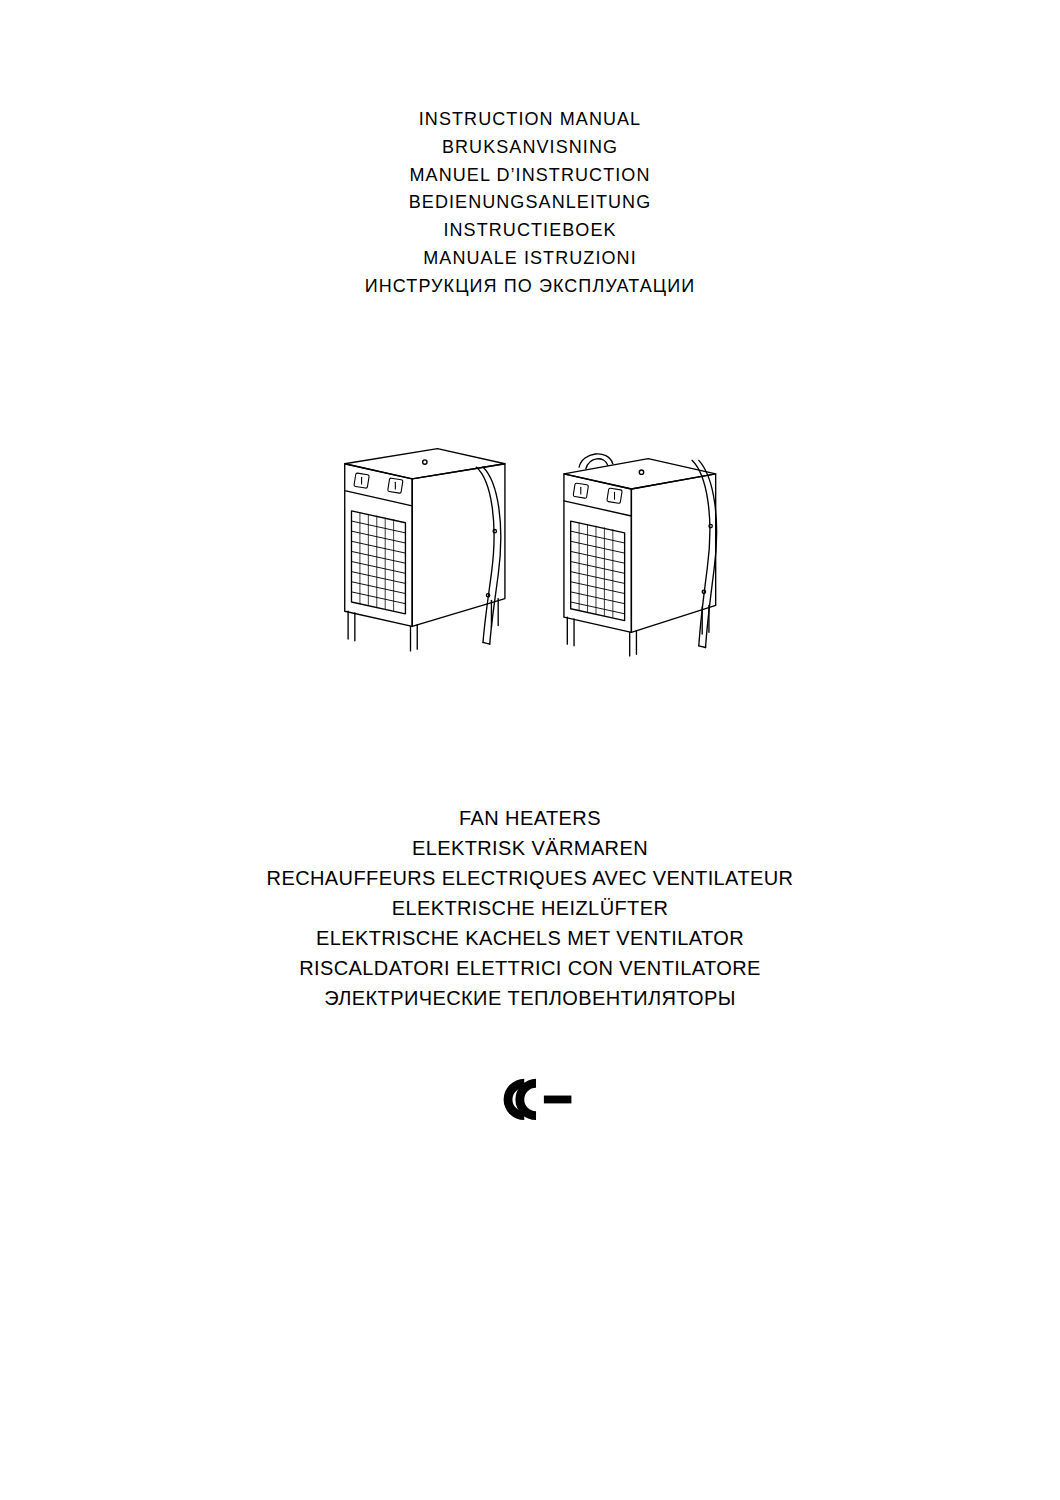INSTRUCTION MANUAL
BRUKSANVISNING
MANUEL D’INSTRUCTION
BEDIENUNGSANLEITUNG
INSTRUCTIEBOEK
MANUALE ISTRUZIONI
ИНСТРУКЦИЯ ПО ЭКСПЛУАТАЦИИ
FAN HEATERS
ELEKTRISK VÄRMAREN
RECHAUFFEURS ELECTRIQUES AVEC VENTILATEUR
ELEKTRISCHE HEIZLÜFTER
ELEKTRISCHE KACHELS MET VENTILATOR
RISCALDATORI ELETTRICI CON VENTILATORE
ЭЛЕКТРИЧЕСКИЕ ТЕПЛОВЕНТИЛЯТОРЫ